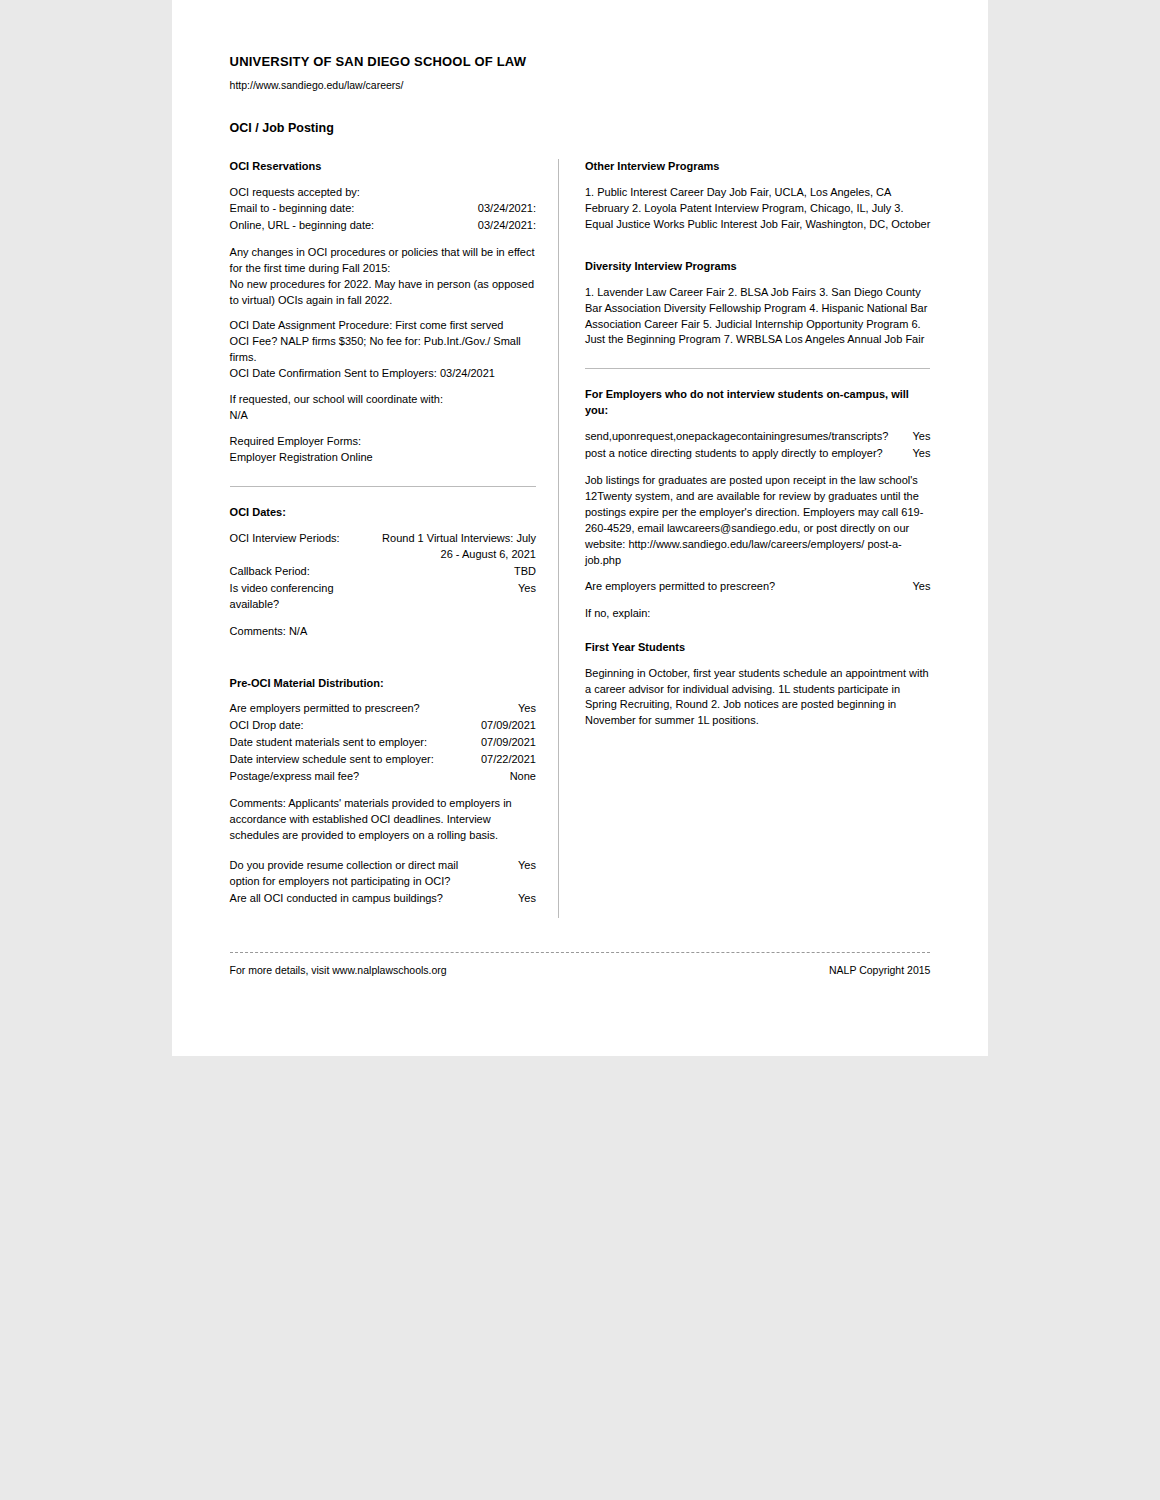UNIVERSITY OF SAN DIEGO SCHOOL OF LAW
http://www.sandiego.edu/law/careers/
OCI / Job Posting
OCI Reservations
OCI requests accepted by:
| Email to - beginning date: | 03/24/2021: |
| Online, URL - beginning date: | 03/24/2021: |
Any changes in OCI procedures or policies that will be in effect for the first time during Fall 2015:
No new procedures for 2022. May have in person (as opposed to virtual) OCIs again in fall 2022.
OCI Date Assignment Procedure: First come first served
OCI Fee? NALP firms $350; No fee for: Pub.Int./Gov./ Small firms.
OCI Date Confirmation Sent to Employers: 03/24/2021
If requested, our school will coordinate with:
N/A
Required Employer Forms:
Employer Registration Online
OCI Dates:
| OCI Interview Periods: | Round 1 Virtual Interviews: July 26 - August 6, 2021 |
| Callback Period: | TBD |
| Is video conferencing available? | Yes |
Comments: N/A
Pre-OCI Material Distribution:
| Are employers permitted to prescreen? | Yes |
| OCI Drop date: | 07/09/2021 |
| Date student materials sent to employer: | 07/09/2021 |
| Date interview schedule sent to employer: | 07/22/2021 |
| Postage/express mail fee? | None |
Comments: Applicants' materials provided to employers in accordance with established OCI deadlines. Interview schedules are provided to employers on a rolling basis.
| Do you provide resume collection or direct mail option for employers not participating in OCI? | Yes |
| Are all OCI conducted in campus buildings? | Yes |
Other Interview Programs
1. Public Interest Career Day Job Fair, UCLA, Los Angeles, CA February 2. Loyola Patent Interview Program, Chicago, IL, July 3. Equal Justice Works Public Interest Job Fair, Washington, DC, October
Diversity Interview Programs
1. Lavender Law Career Fair 2. BLSA Job Fairs 3. San Diego County Bar Association Diversity Fellowship Program 4. Hispanic National Bar Association Career Fair 5. Judicial Internship Opportunity Program 6. Just the Beginning Program 7. WRBLSA Los Angeles Annual Job Fair
For Employers who do not interview students on-campus, will you:
| send,​uponrequest,​onepackagecontainingresumes/transcripts? | Yes |
| post a notice directing students to apply directly to employer? | Yes |
Job listings for graduates are posted upon receipt in the law school's 12Twenty system, and are available for review by graduates until the postings expire per the employer's direction. Employers may call 619-260-4529, email lawcareers@sandiego.edu, or post directly on our website: http://www.sandiego.edu/law/careers/employers/ post-a-job.php
| Are employers permitted to prescreen? | Yes |
If no, explain:
First Year Students
Beginning in October, first year students schedule an appointment with a career advisor for individual advising. 1L students participate in Spring Recruiting, Round 2. Job notices are posted beginning in November for summer 1L positions.
For more details, visit www.nalplawschools.org NALP Copyright 2015